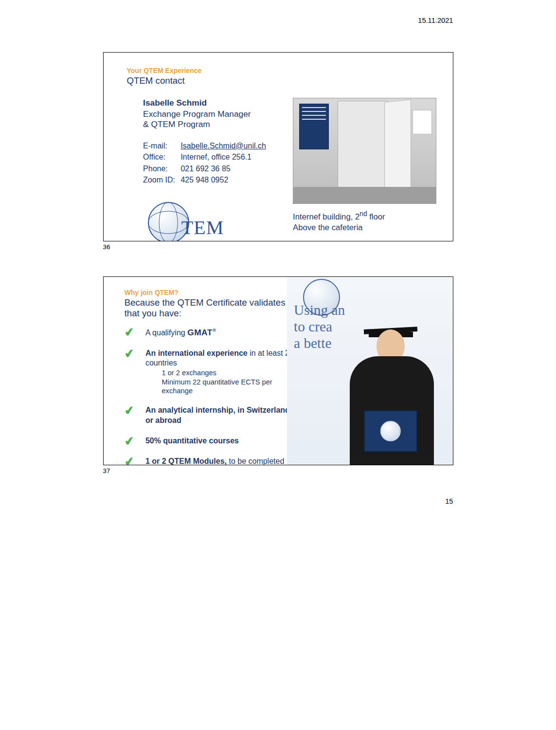15.11.2021
Your QTEM Experience
QTEM contact
Isabelle Schmid
Exchange Program Manager
& QTEM Program
| E-mail: | Isabelle.Schmid@unil.ch |
| Office: | Internef, office 256.1 |
| Phone: | 021 692 36 85 |
| Zoom ID: | 425 948 0952 |
TEM
Internef building, 2nd floor
Above the cafeteria
36
Why join QTEM?
Because the QTEM Certificate validates that you have:
✔ A qualifying GMAT®
✔ An international experience in at least 2 countries 1 or 2 exchanges Minimum 22 quantitative ECTS per exchange
✔ An analytical internship, in Switzerland or abroad
✔ 50% quantitative courses
✔ 1 or 2 QTEM Modules, to be completed during the Master
✔ The Global Business Analytics Challenge (GBAC)
TEM
Using an
to crea
a bette
37
15